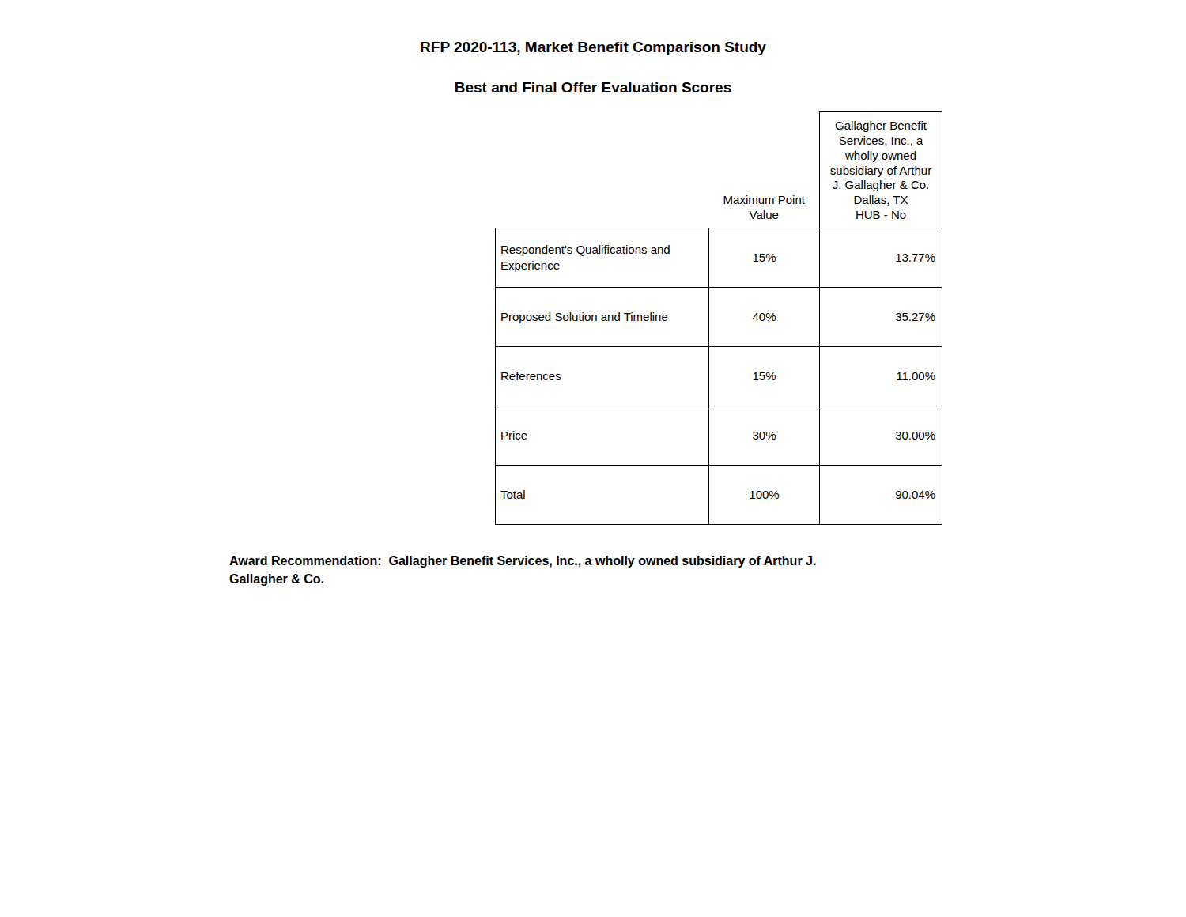RFP 2020-113, Market Benefit Comparison Study
Best and Final Offer Evaluation Scores
| | Maximum Point Value | Gallagher Benefit Services, Inc., a wholly owned subsidiary of Arthur J. Gallagher & Co. Dallas, TX HUB - No |
| --- | --- | --- |
| Respondent's Qualifications and Experience | 15% | 13.77% |
| Proposed Solution and Timeline | 40% | 35.27% |
| References | 15% | 11.00% |
| Price | 30% | 30.00% |
| Total | 100% | 90.04% |
Award Recommendation: Gallagher Benefit Services, Inc., a wholly owned subsidiary of Arthur J. Gallagher & Co.